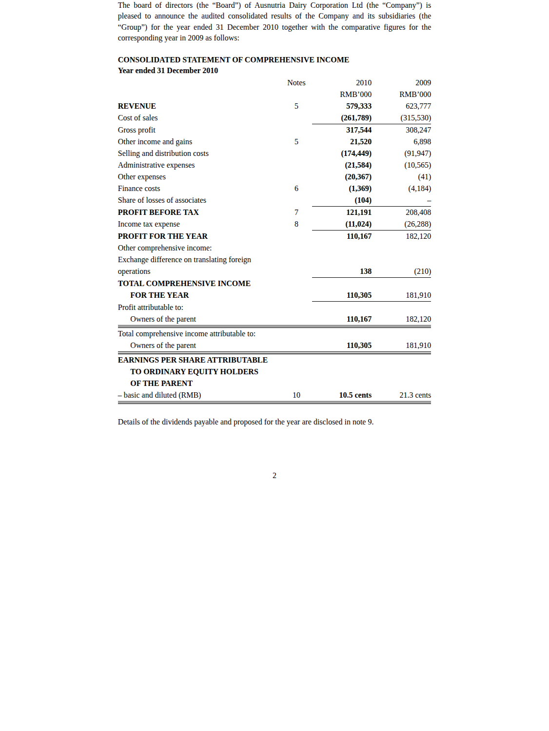The board of directors (the “Board”) of Ausnutria Dairy Corporation Ltd (the “Company”) is pleased to announce the audited consolidated results of the Company and its subsidiaries (the “Group”) for the year ended 31 December 2010 together with the comparative figures for the corresponding year in 2009 as follows:
CONSOLIDATED STATEMENT OF COMPREHENSIVE INCOME
Year ended 31 December 2010
| | Notes | 2010 | 2009 |
| | | RMB’000 | RMB’000 |
| REVENUE | 5 | 579,333 | 623,777 |
| Cost of sales | | (261,789) | (315,530) |
| Gross profit | | 317,544 | 308,247 |
| Other income and gains | 5 | 21,520 | 6,898 |
| Selling and distribution costs | | (174,449) | (91,947) |
| Administrative expenses | | (21,584) | (10,565) |
| Other expenses | | (20,367) | (41) |
| Finance costs | 6 | (1,369) | (4,184) |
| Share of losses of associates | | (104) | – |
| PROFIT BEFORE TAX | 7 | 121,191 | 208,408 |
| Income tax expense | 8 | (11,024) | (26,288) |
| PROFIT FOR THE YEAR | | 110,167 | 182,120 |
| Other comprehensive income: | | | |
| Exchange difference on translating foreign operations | | 138 | (210) |
| TOTAL COMPREHENSIVE INCOME | | | |
| FOR THE YEAR | | 110,305 | 181,910 |
| Profit attributable to: | | | |
| Owners of the parent | | 110,167 | 182,120 |
| Total comprehensive income attributable to: | | | |
| Owners of the parent | | 110,305 | 181,910 |
| EARNINGS PER SHARE ATTRIBUTABLE | | | |
| TO ORDINARY EQUITY HOLDERS | | | |
| OF THE PARENT | | | |
| – basic and diluted (RMB) | 10 | 10.5 cents | 21.3 cents |
Details of the dividends payable and proposed for the year are disclosed in note 9.
2